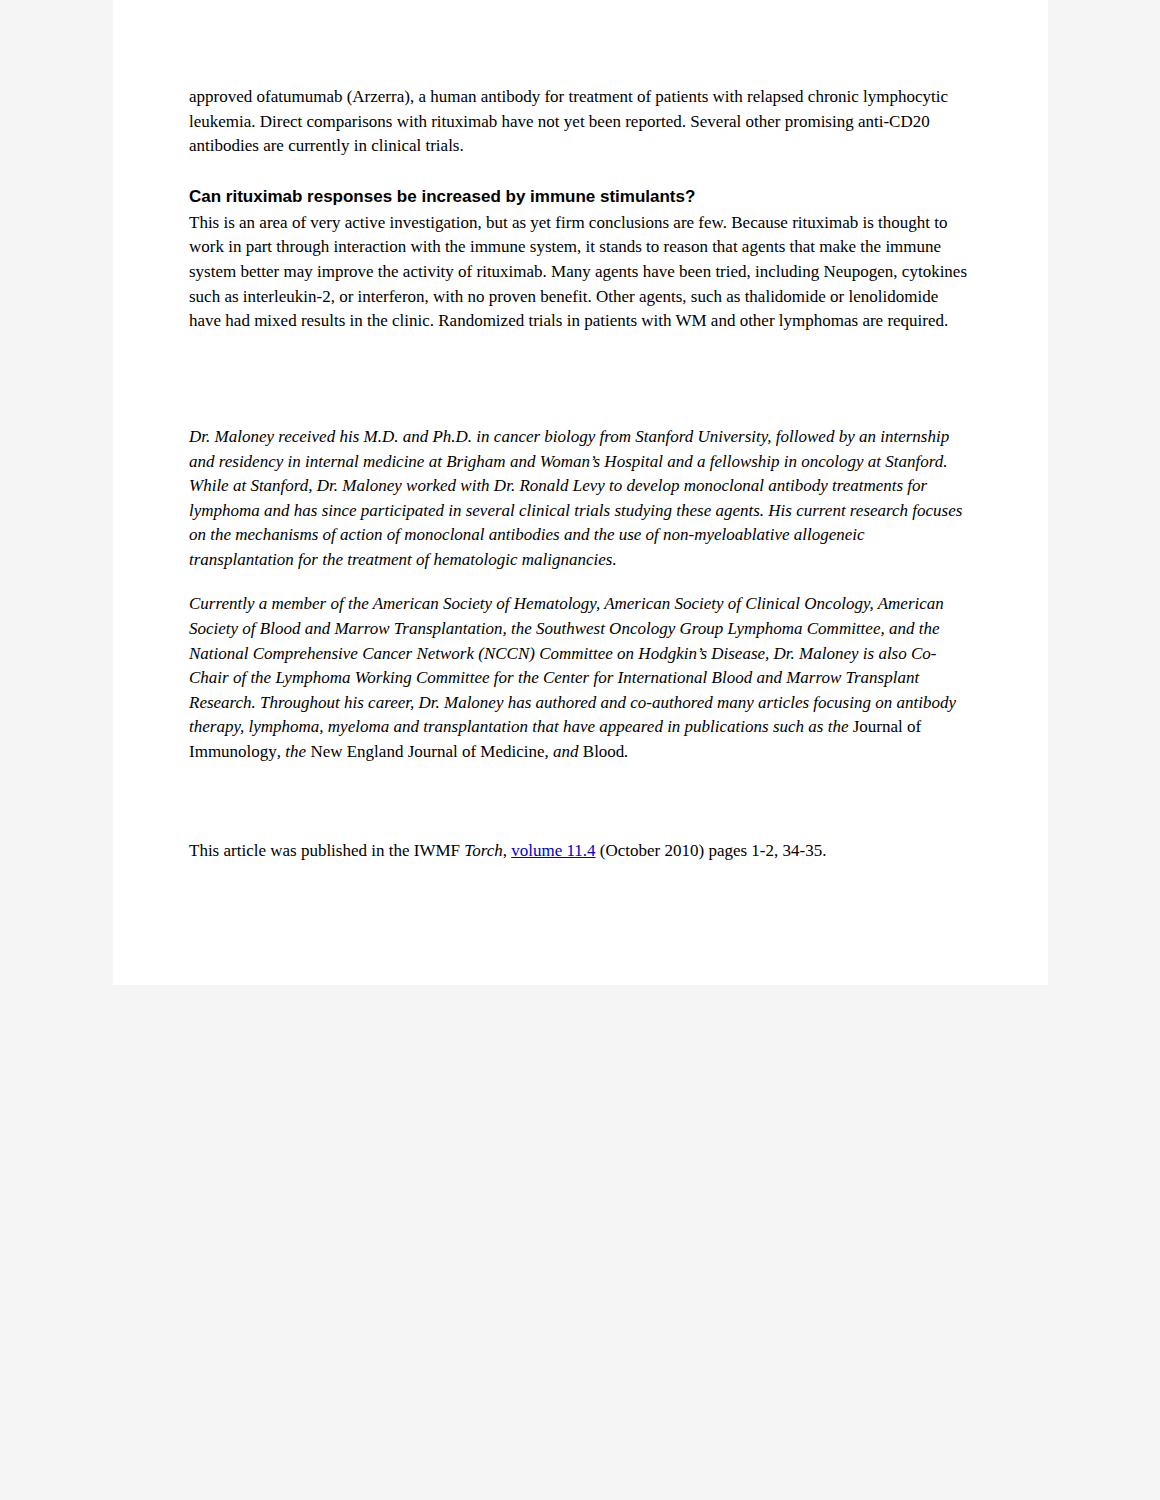approved ofatumumab (Arzerra), a human antibody for treatment of patients with relapsed chronic lymphocytic leukemia. Direct comparisons with rituximab have not yet been reported. Several other promising anti-CD20 antibodies are currently in clinical trials.
Can rituximab responses be increased by immune stimulants?
This is an area of very active investigation, but as yet firm conclusions are few. Because rituximab is thought to work in part through interaction with the immune system, it stands to reason that agents that make the immune system better may improve the activity of rituximab. Many agents have been tried, including Neupogen, cytokines such as interleukin-2, or interferon, with no proven benefit. Other agents, such as thalidomide or lenolidomide have had mixed results in the clinic. Randomized trials in patients with WM and other lymphomas are required.
Dr. Maloney received his M.D. and Ph.D. in cancer biology from Stanford University, followed by an internship and residency in internal medicine at Brigham and Woman’s Hospital and a fellowship in oncology at Stanford. While at Stanford, Dr. Maloney worked with Dr. Ronald Levy to develop monoclonal antibody treatments for lymphoma and has since participated in several clinical trials studying these agents. His current research focuses on the mechanisms of action of monoclonal antibodies and the use of non-myeloablative allogeneic transplantation for the treatment of hematologic malignancies.
Currently a member of the American Society of Hematology, American Society of Clinical Oncology, American Society of Blood and Marrow Transplantation, the Southwest Oncology Group Lymphoma Committee, and the National Comprehensive Cancer Network (NCCN) Committee on Hodgkin’s Disease, Dr. Maloney is also Co-Chair of the Lymphoma Working Committee for the Center for International Blood and Marrow Transplant Research. Throughout his career, Dr. Maloney has authored and co-authored many articles focusing on antibody therapy, lymphoma, myeloma and transplantation that have appeared in publications such as the Journal of Immunology, the New England Journal of Medicine, and Blood.
This article was published in the IWMF Torch, volume 11.4 (October 2010) pages 1-2, 34-35.